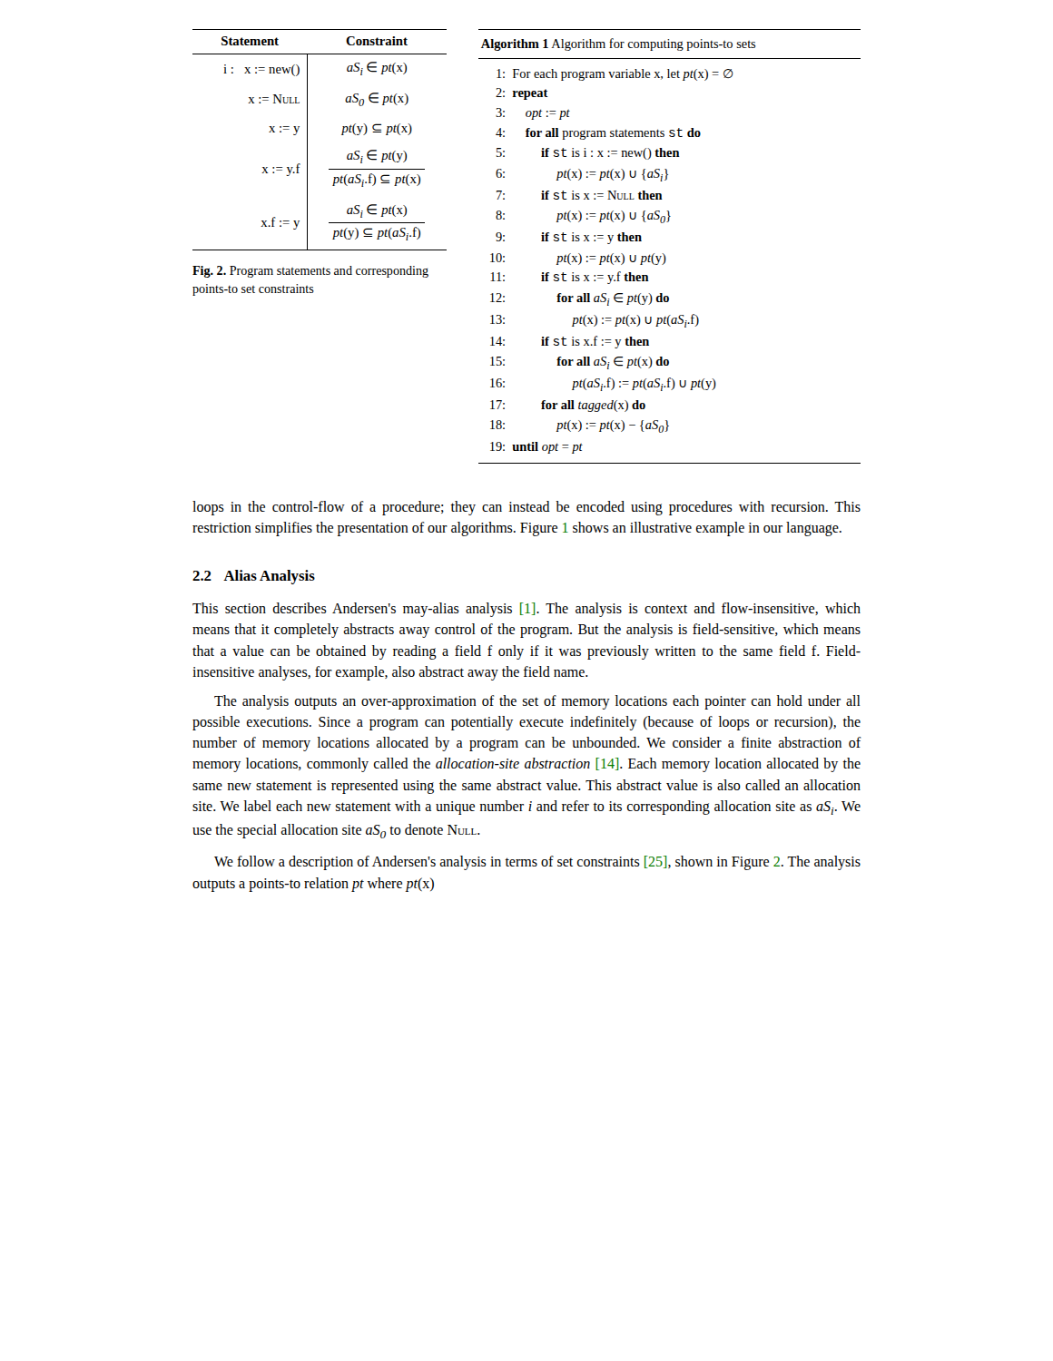| Statement | Constraint |
| --- | --- |
| i : x := new() | aS i ∈ pt (x) |
| x := Null | aS 0 ∈ pt (x) |
| x := y | pt (y) ⊆ pt (x) |
| x := y.f | aS i ∈ pt (y) pt ( aS i .f) ⊆ pt (x) |
| x.f := y | aS i ∈ pt (x) pt (y) ⊆ pt ( aS i .f) |
Fig. 2. Program statements and corresponding points-to set constraints
Algorithm 1 Algorithm for computing points-to sets
For each program variable x, let pt(x) = ∅
repeat
opt := pt
for all program statements st do
if st is i : x := new() then
pt(x) := pt(x) ∪ {aSi}
if st is x := Null then
pt(x) := pt(x) ∪ {aS0}
if st is x := y then
pt(x) := pt(x) ∪ pt(y)
if st is x := y.f then
for all aSi ∈ pt(y) do
pt(x) := pt(x) ∪ pt(aSi.f)
if st is x.f := y then
for all aSi ∈ pt(x) do
pt(aSi.f) := pt(aSi.f) ∪ pt(y)
for all tagged(x) do
pt(x) := pt(x) − {aS0}
until opt = pt
loops in the control-flow of a procedure; they can instead be encoded using procedures with recursion. This restriction simplifies the presentation of our algorithms. Figure 1 shows an illustrative example in our language.
2.2 Alias Analysis
This section describes Andersen's may-alias analysis [1]. The analysis is context and flow-insensitive, which means that it completely abstracts away control of the program. But the analysis is field-sensitive, which means that a value can be obtained by reading a field f only if it was previously written to the same field f. Field-insensitive analyses, for example, also abstract away the field name.
The analysis outputs an over-approximation of the set of memory locations each pointer can hold under all possible executions. Since a program can potentially execute indefinitely (because of loops or recursion), the number of memory locations allocated by a program can be unbounded. We consider a finite abstraction of memory locations, commonly called the allocation-site abstraction [14]. Each memory location allocated by the same new statement is represented using the same abstract value. This abstract value is also called an allocation site. We label each new statement with a unique number i and refer to its corresponding allocation site as aSi. We use the special allocation site aS0 to denote Null.
We follow a description of Andersen's analysis in terms of set constraints [25], shown in Figure 2. The analysis outputs a points-to relation pt where pt(x)